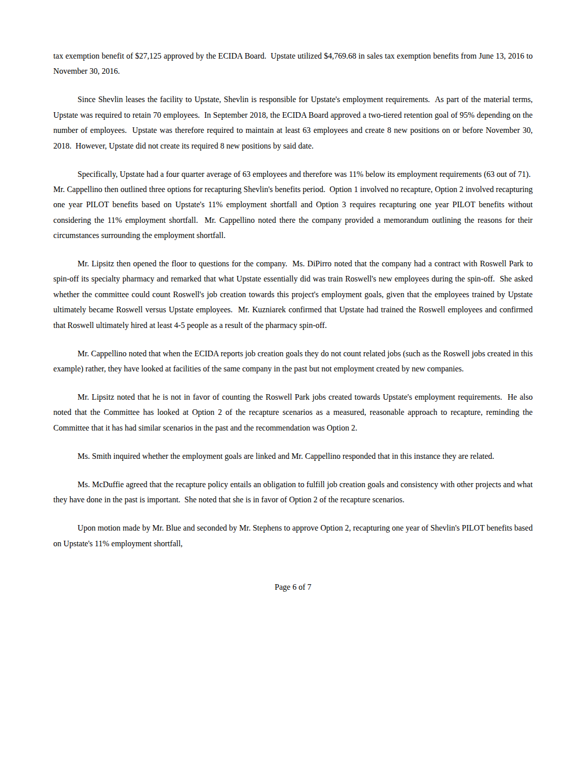tax exemption benefit of $27,125 approved by the ECIDA Board. Upstate utilized $4,769.68 in sales tax exemption benefits from June 13, 2016 to November 30, 2016.
Since Shevlin leases the facility to Upstate, Shevlin is responsible for Upstate's employment requirements. As part of the material terms, Upstate was required to retain 70 employees. In September 2018, the ECIDA Board approved a two-tiered retention goal of 95% depending on the number of employees. Upstate was therefore required to maintain at least 63 employees and create 8 new positions on or before November 30, 2018. However, Upstate did not create its required 8 new positions by said date.
Specifically, Upstate had a four quarter average of 63 employees and therefore was 11% below its employment requirements (63 out of 71). Mr. Cappellino then outlined three options for recapturing Shevlin's benefits period. Option 1 involved no recapture, Option 2 involved recapturing one year PILOT benefits based on Upstate's 11% employment shortfall and Option 3 requires recapturing one year PILOT benefits without considering the 11% employment shortfall. Mr. Cappellino noted there the company provided a memorandum outlining the reasons for their circumstances surrounding the employment shortfall.
Mr. Lipsitz then opened the floor to questions for the company. Ms. DiPirro noted that the company had a contract with Roswell Park to spin-off its specialty pharmacy and remarked that what Upstate essentially did was train Roswell's new employees during the spin-off. She asked whether the committee could count Roswell's job creation towards this project's employment goals, given that the employees trained by Upstate ultimately became Roswell versus Upstate employees. Mr. Kuzniarek confirmed that Upstate had trained the Roswell employees and confirmed that Roswell ultimately hired at least 4-5 people as a result of the pharmacy spin-off.
Mr. Cappellino noted that when the ECIDA reports job creation goals they do not count related jobs (such as the Roswell jobs created in this example) rather, they have looked at facilities of the same company in the past but not employment created by new companies.
Mr. Lipsitz noted that he is not in favor of counting the Roswell Park jobs created towards Upstate's employment requirements. He also noted that the Committee has looked at Option 2 of the recapture scenarios as a measured, reasonable approach to recapture, reminding the Committee that it has had similar scenarios in the past and the recommendation was Option 2.
Ms. Smith inquired whether the employment goals are linked and Mr. Cappellino responded that in this instance they are related.
Ms. McDuffie agreed that the recapture policy entails an obligation to fulfill job creation goals and consistency with other projects and what they have done in the past is important. She noted that she is in favor of Option 2 of the recapture scenarios.
Upon motion made by Mr. Blue and seconded by Mr. Stephens to approve Option 2, recapturing one year of Shevlin's PILOT benefits based on Upstate's 11% employment shortfall,
Page 6 of 7